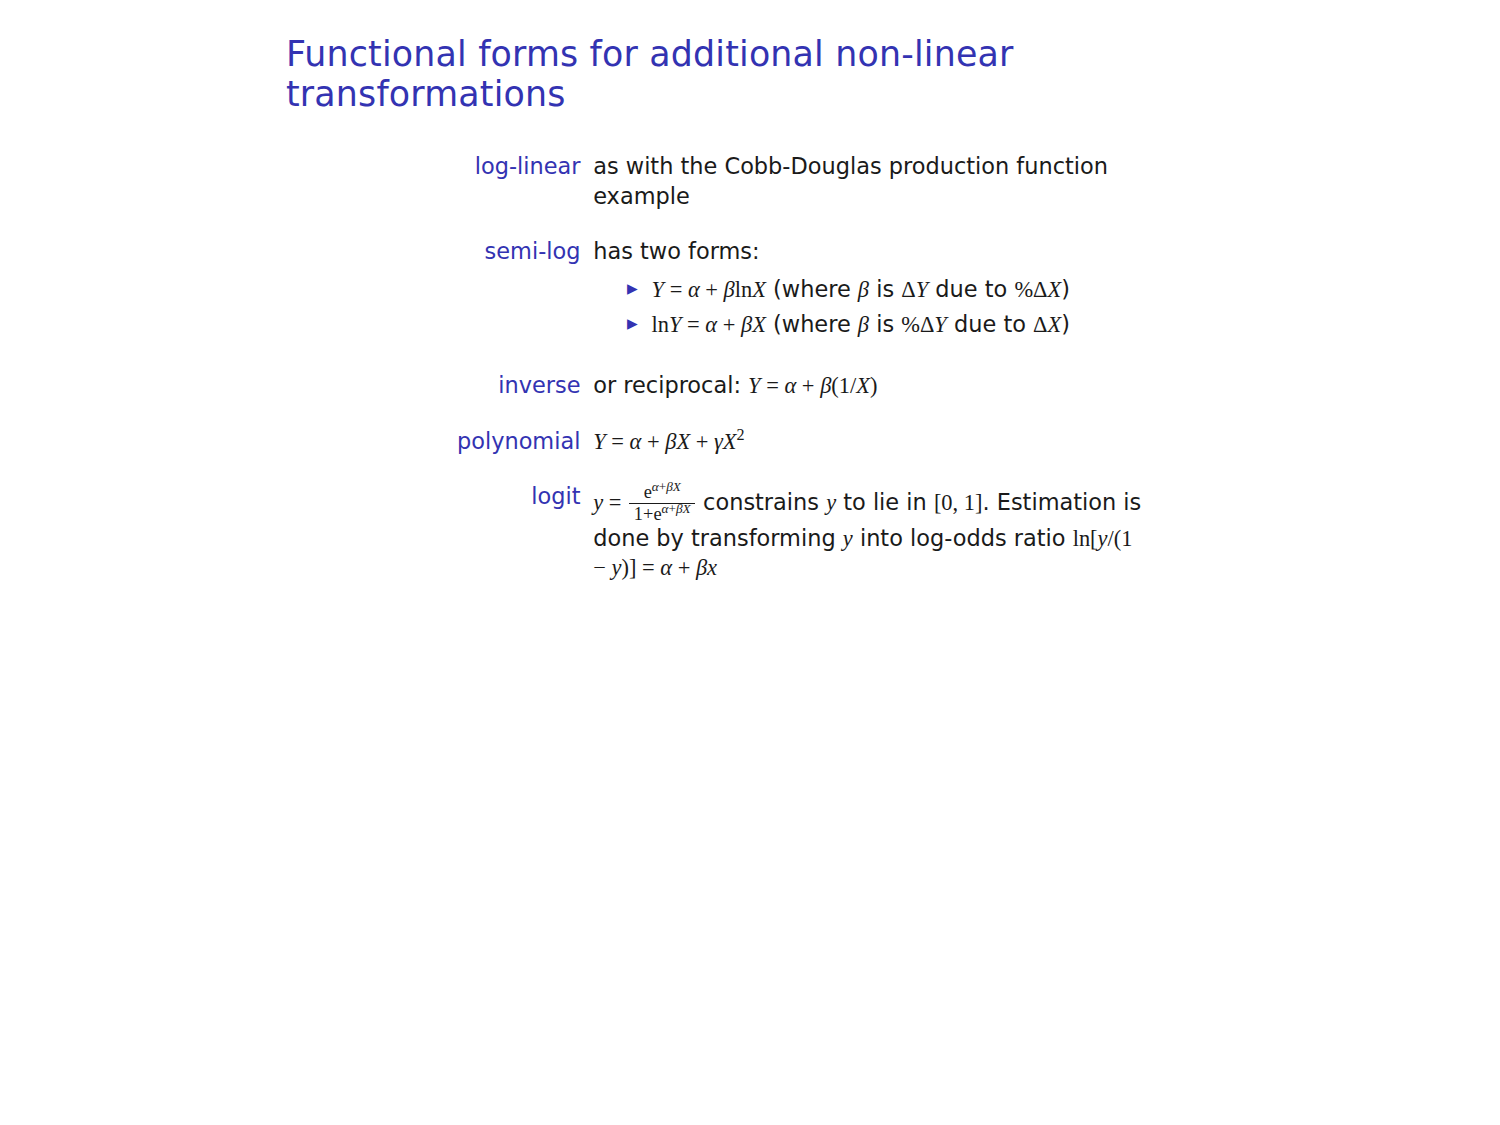Functional forms for additional non-linear transformations
log-linear
as with the Cobb-Douglas production function example
semi-log
has two forms:
Y = α + βlnX (where β is ΔY due to %ΔX)
lnY = α + βX (where β is %ΔY due to ΔX)
inverse
or reciprocal: Y = α + β(1/X)
polynomial
Y = α + βX + γX2
logit
y = eα+βX 1+eα+βX constrains y to lie in [0, 1]. Estimation is done by transforming y into log-odds ratio ln[y/(1 − y)] = α + βx